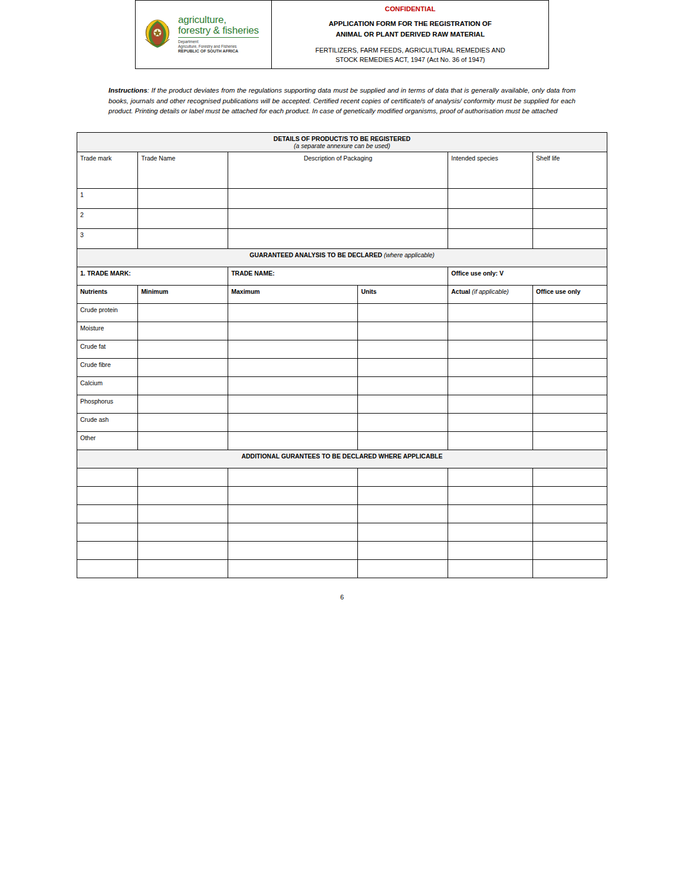| agriculture, forestry & fisheries Department: Agriculture, Forestry and Fisheries REPUBLIC OF SOUTH AFRICA | CONFIDENTIAL APPLICATION FORM FOR THE REGISTRATION OF ANIMAL OR PLANT DERIVED RAW MATERIAL FERTILIZERS, FARM FEEDS, AGRICULTURAL REMEDIES AND STOCK REMEDIES ACT, 1947 (Act No. 36 of 1947) |
Instructions: If the product deviates from the regulations supporting data must be supplied and in terms of data that is generally available, only data from books, journals and other recognised publications will be accepted. Certified recent copies of certificate/s of analysis/ conformity must be supplied for each product. Printing details or label must be attached for each product. In case of genetically modified organisms, proof of authorisation must be attached
| DETAILS OF PRODUCT/S TO BE REGISTERED (a separate annexure can be used) |
| Trade mark | Trade Name | Description of Packaging | Intended species | Shelf life |
| 1 | | | | |
| 2 | | | | |
| 3 | | | | |
| GUARANTEED ANALYSIS TO BE DECLARED (where applicable) |
| 1. TRADE MARK: | TRADE NAME: | Office use only: V |
| Nutrients | Minimum | Maximum | Units | Actual (if applicable) | Office use only |
| Crude protein | | | | | |
| Moisture | | | | | |
| Crude fat | | | | | |
| Crude fibre | | | | | |
| Calcium | | | | | |
| Phosphorus | | | | | |
| Crude ash | | | | | |
| Other | | | | | |
| ADDITIONAL GURANTEES TO BE DECLARED WHERE APPLICABLE |
6